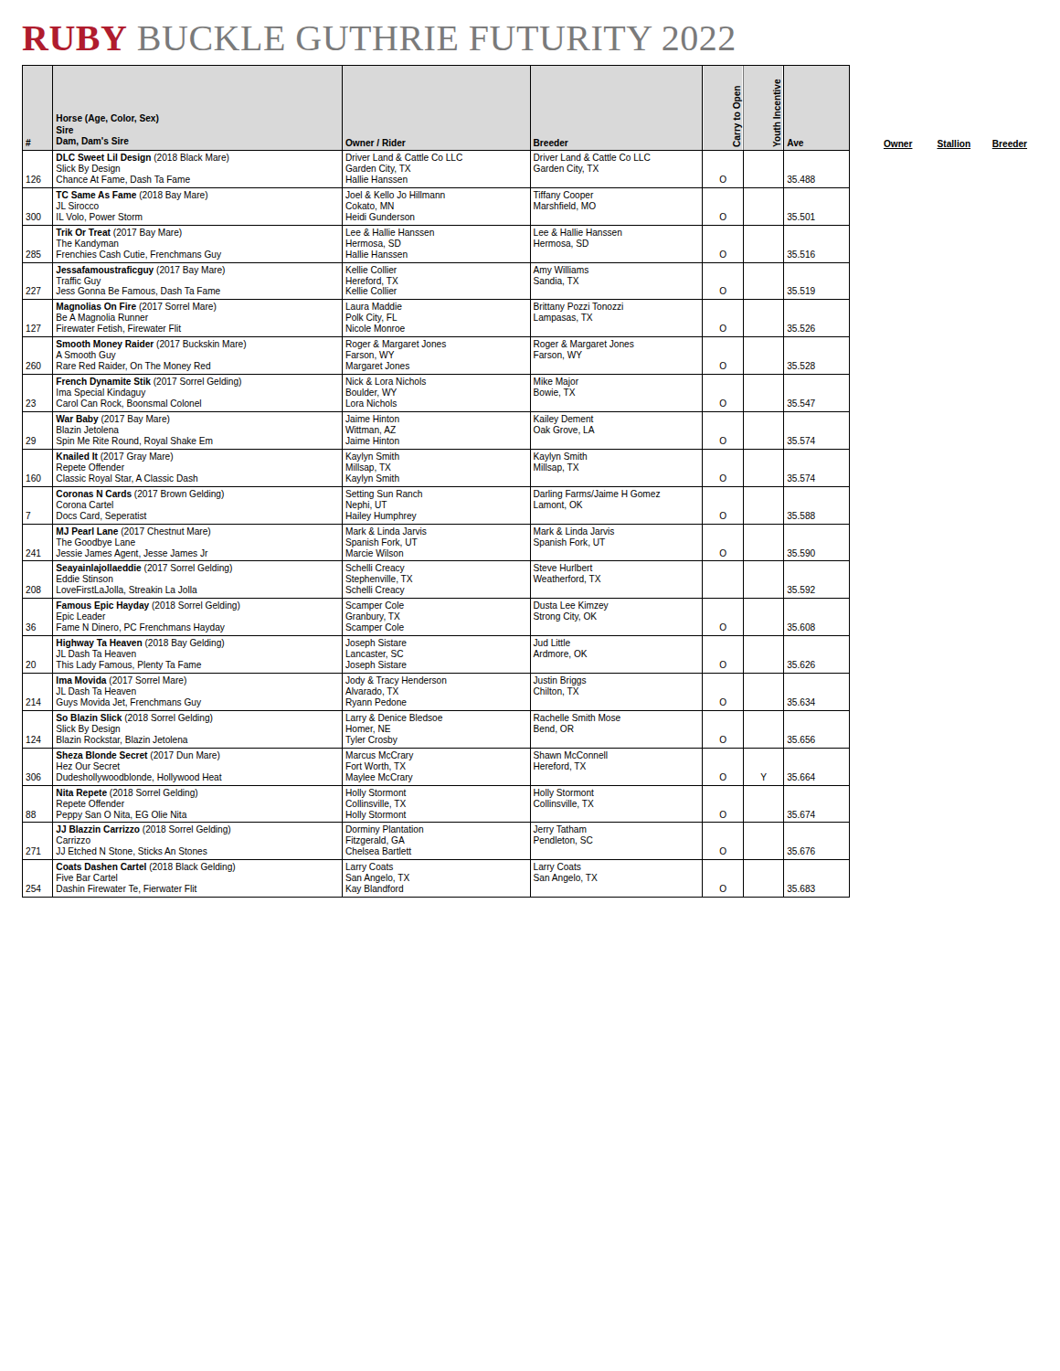RUBY BUCKLE GUTHRIE FUTURITY 2022
| # | Horse (Age, Color, Sex) Sire Dam, Dam's Sire | Owner / Rider | Breeder | Carry to Open | Youth Incentive | Ave | | Owner | Stallion | Breeder |
| --- | --- | --- | --- | --- | --- | --- | --- | --- | --- | --- |
| 126 | DLC Sweet Lil Design (2018 Black Mare) Slick By Design Chance At Fame, Dash Ta Fame | Driver Land & Cattle Co LLC Garden City, TX Hallie Hanssen | Driver Land & Cattle Co LLC Garden City, TX | O | | 35.488 | | | | |
| 300 | TC Same As Fame (2018 Bay Mare) JL Sirocco IL Volo, Power Storm | Joel & Kello Jo Hillmann Cokato, MN Heidi Gunderson | Tiffany Cooper Marshfield, MO | O | | 35.501 | | | | |
| 285 | Trik Or Treat (2017 Bay Mare) The Kandyman Frenchies Cash Cutie, Frenchmans Guy | Lee & Hallie Hanssen Hermosa, SD Hallie Hanssen | Lee & Hallie Hanssen Hermosa, SD | O | | 35.516 | | | | |
| 227 | Jessafamoustraficguy (2017 Bay Mare) Traffic Guy Jess Gonna Be Famous, Dash Ta Fame | Kellie Collier Hereford, TX Kellie Collier | Amy Williams Sandia, TX | O | | 35.519 | | | | |
| 127 | Magnolias On Fire (2017 Sorrel Mare) Be A Magnolia Runner Firewater Fetish, Firewater Flit | Laura Maddie Polk City, FL Nicole Monroe | Brittany Pozzi Tonozzi Lampasas, TX | O | | 35.526 | | | | |
| 260 | Smooth Money Raider (2017 Buckskin Mare) A Smooth Guy Rare Red Raider, On The Money Red | Roger & Margaret Jones Farson, WY Margaret Jones | Roger & Margaret Jones Farson, WY | O | | 35.528 | | | | |
| 23 | French Dynamite Stik (2017 Sorrel Gelding) Ima Special Kindaguy Carol Can Rock, Boonsmal Colonel | Nick & Lora Nichols Boulder, WY Lora Nichols | Mike Major Bowie, TX | O | | 35.547 | | | | |
| 29 | War Baby (2017 Bay Mare) Blazin Jetolena Spin Me Rite Round, Royal Shake Em | Jaime Hinton Wittman, AZ Jaime Hinton | Kailey Dement Oak Grove, LA | O | | 35.574 | | | | |
| 160 | Knailed It (2017 Gray Mare) Repete Offender Classic Royal Star, A Classic Dash | Kaylyn Smith Millsap, TX Kaylyn Smith | Kaylyn Smith Millsap, TX | O | | 35.574 | | | | |
| 7 | Coronas N Cards (2017 Brown Gelding) Corona Cartel Docs Card, Seperatist | Setting Sun Ranch Nephi, UT Hailey Humphrey | Darling Farms/Jaime H Gomez Lamont, OK | O | | 35.588 | | | | |
| 241 | MJ Pearl Lane (2017 Chestnut Mare) The Goodbye Lane Jessie James Agent, Jesse James Jr | Mark & Linda Jarvis Spanish Fork, UT Marcie Wilson | Mark & Linda Jarvis Spanish Fork, UT | O | | 35.590 | | | | |
| 208 | Seayainlajollaeddie (2017 Sorrel Gelding) Eddie Stinson LoveFirstLaJolla, Streakin La Jolla | Schelli Creacy Stephenville, TX Schelli Creacy | Steve Hurlbert Weatherford, TX | | | 35.592 | | | | |
| 36 | Famous Epic Hayday (2018 Sorrel Gelding) Epic Leader Fame N Dinero, PC Frenchmans Hayday | Scamper Cole Granbury, TX Scamper Cole | Dusta Lee Kimzey Strong City, OK | O | | 35.608 | | | | |
| 20 | Highway Ta Heaven (2018 Bay Gelding) JL Dash Ta Heaven This Lady Famous, Plenty Ta Fame | Joseph Sistare Lancaster, SC Joseph Sistare | Jud Little Ardmore, OK | O | | 35.626 | | | | |
| 214 | Ima Movida (2017 Sorrel Mare) JL Dash Ta Heaven Guys Movida Jet, Frenchmans Guy | Jody & Tracy Henderson Alvarado, TX Ryann Pedone | Justin Briggs Chilton, TX | O | | 35.634 | | | | |
| 124 | So Blazin Slick (2018 Sorrel Gelding) Slick By Design Blazin Rockstar, Blazin Jetolena | Larry & Denice Bledsoe Homer, NE Tyler Crosby | Rachelle Smith Mose Bend, OR | O | | 35.656 | | | | |
| 306 | Sheza Blonde Secret (2017 Dun Mare) Hez Our Secret Dudeshollywoodblonde, Hollywood Heat | Marcus McCrary Fort Worth, TX Maylee McCrary | Shawn McConnell Hereford, TX | O | Y | 35.664 | | | | |
| 88 | Nita Repete (2018 Sorrel Gelding) Repete Offender Peppy San O Nita, EG Olie Nita | Holly Stormont Collinsville, TX Holly Stormont | Holly Stormont Collinsville, TX | O | | 35.674 | | | | |
| 271 | JJ Blazzin Carrizzo (2018 Sorrel Gelding) Carrizzo JJ Etched N Stone, Sticks An Stones | Dorminy Plantation Fitzgerald, GA Chelsea Bartlett | Jerry Tatham Pendleton, SC | O | | 35.676 | | | | |
| 254 | Coats Dashen Cartel (2018 Black Gelding) Five Bar Cartel Dashin Firewater Te, Fierwater Flit | Larry Coats San Angelo, TX Kay Blandford | Larry Coats San Angelo, TX | O | | 35.683 | | | | |